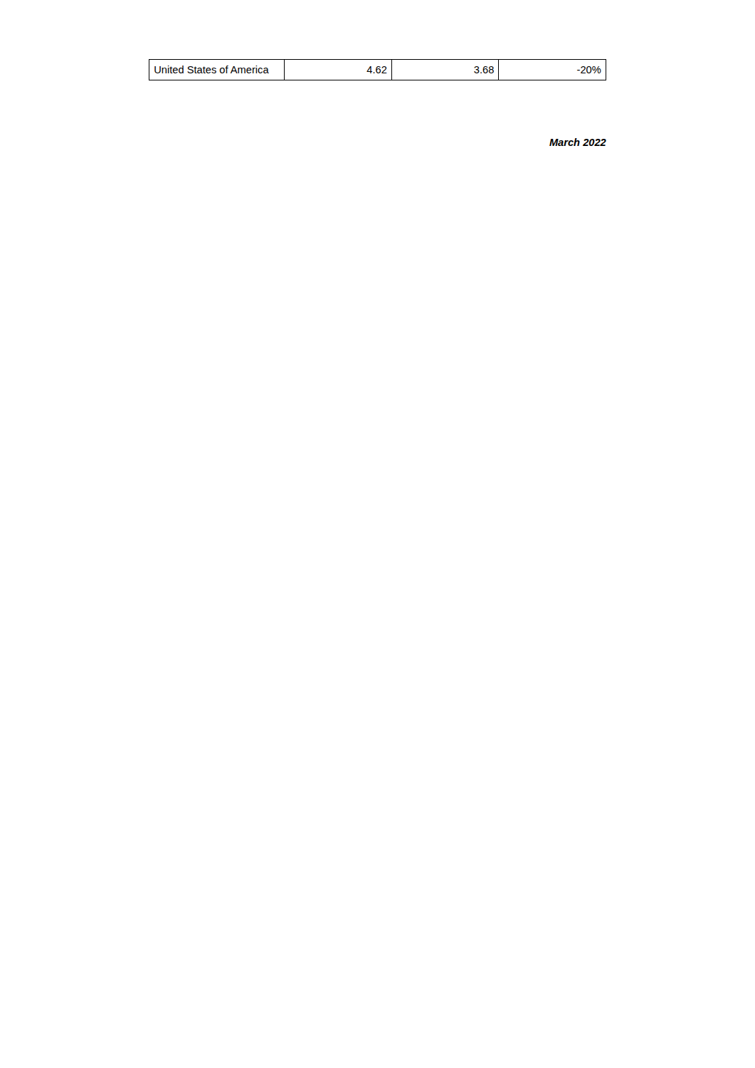| United States of America | 4.62 | 3.68 | -20% |
March 2022